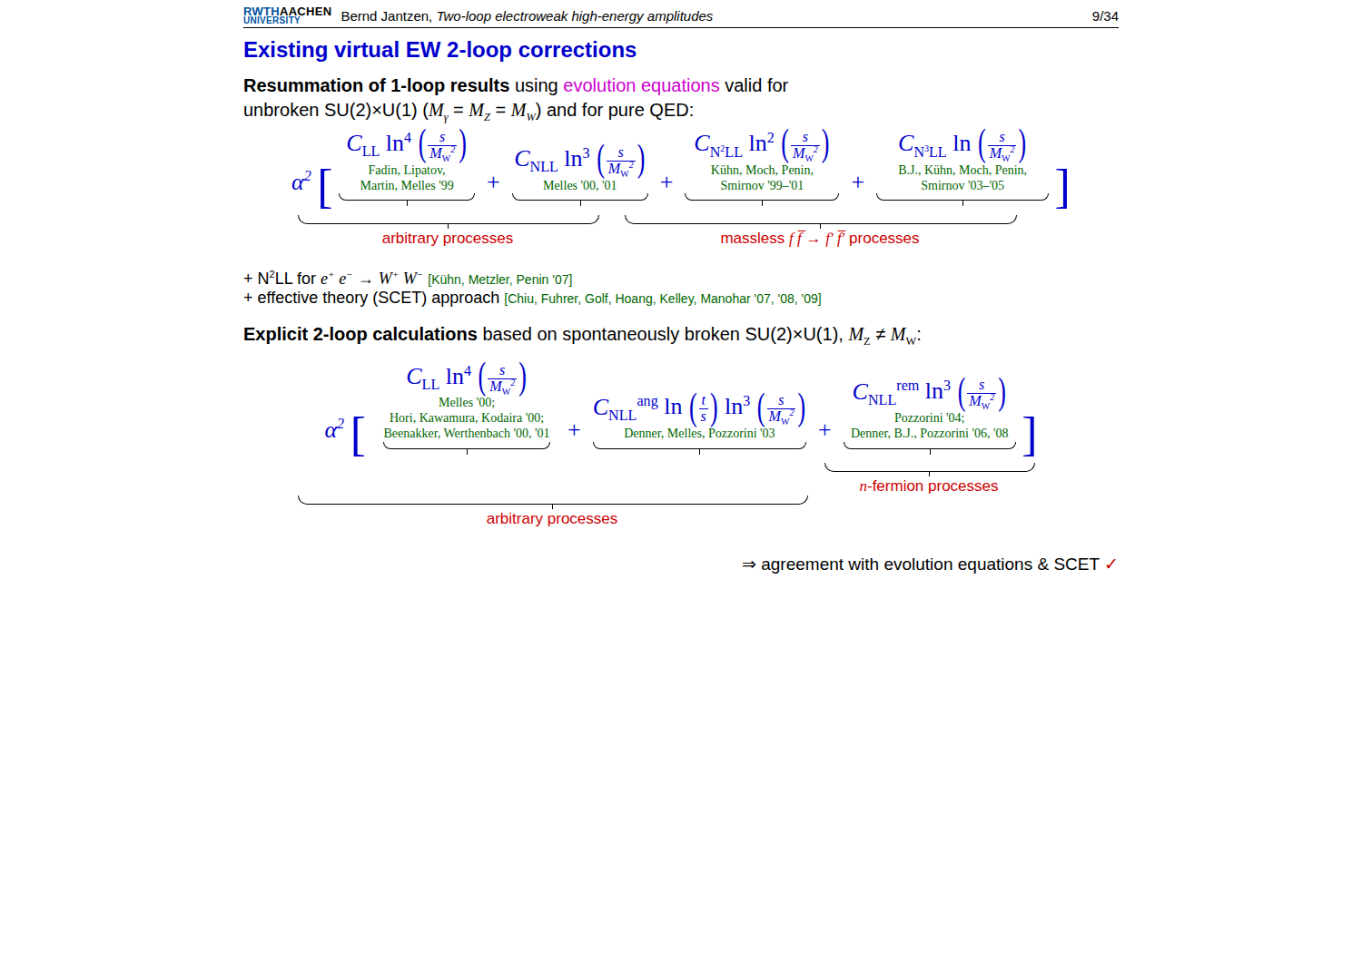RWTHAACHEN UNIVERSITY
Bernd Jantzen, Two-loop electroweak high-energy amplitudes
9/34
Existing virtual EW 2-loop corrections
Resummation of 1-loop results using evolution equations valid for
unbroken SU(2)×U(1) (Mγ = MZ = MW) and for pure QED:
α2 [ CLL ln4 (sMW2) Fadin, Lipatov,
Martin, Melles '99 + CNLL ln3 (sMW2) Melles '00, '01 + CN2LL ln2 (sMW2) Kühn, Moch, Penin,
Smirnov '99–'01 + CN3LL ln (sMW2) B.J., Kühn, Moch, Penin,
Smirnov '03–'05 ]
arbitrary processes
massless f f̅ → f′ f̅′ processes
+ N2LL for e+ e− → W+ W− [Kühn, Metzler, Penin '07]
+ effective theory (SCET) approach [Chiu, Fuhrer, Golf, Hoang, Kelley, Manohar '07, '08, '09]
Explicit 2-loop calculations based on spontaneously broken SU(2)×U(1), MZ ≠ MW:
α2 [ CLL ln4 (sMW2) Melles '00;
Hori, Kawamura, Kodaira '00;
Beenakker, Werthenbach '00, '01 + CNLLang ln (ts) ln3 (sMW2) Denner, Melles, Pozzorini '03 + CNLLrem ln3 (sMW2) Pozzorini '04;
Denner, B.J., Pozzorini '06, '08 ]
n-fermion processes
arbitrary processes
⇒ agreement with evolution equations & SCET ✓